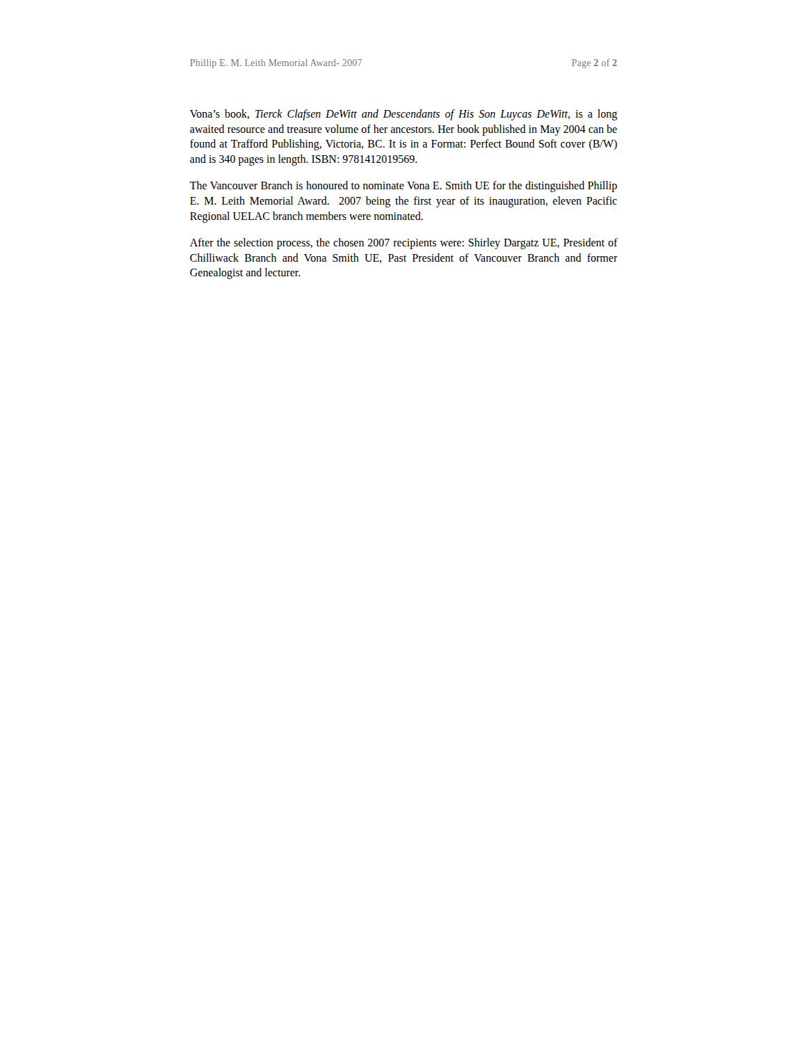Phillip E. M. Leith Memorial Award- 2007 Page 2 of 2
Vona’s book, Tierck Clafsen DeWitt and Descendants of His Son Luycas DeWitt, is a long awaited resource and treasure volume of her ancestors. Her book published in May 2004 can be found at Trafford Publishing, Victoria, BC. It is in a Format: Perfect Bound Soft cover (B/W) and is 340 pages in length. ISBN: 9781412019569.
The Vancouver Branch is honoured to nominate Vona E. Smith UE for the distinguished Phillip E. M. Leith Memorial Award. 2007 being the first year of its inauguration, eleven Pacific Regional UELAC branch members were nominated.
After the selection process, the chosen 2007 recipients were: Shirley Dargatz UE, President of Chilliwack Branch and Vona Smith UE, Past President of Vancouver Branch and former Genealogist and lecturer.